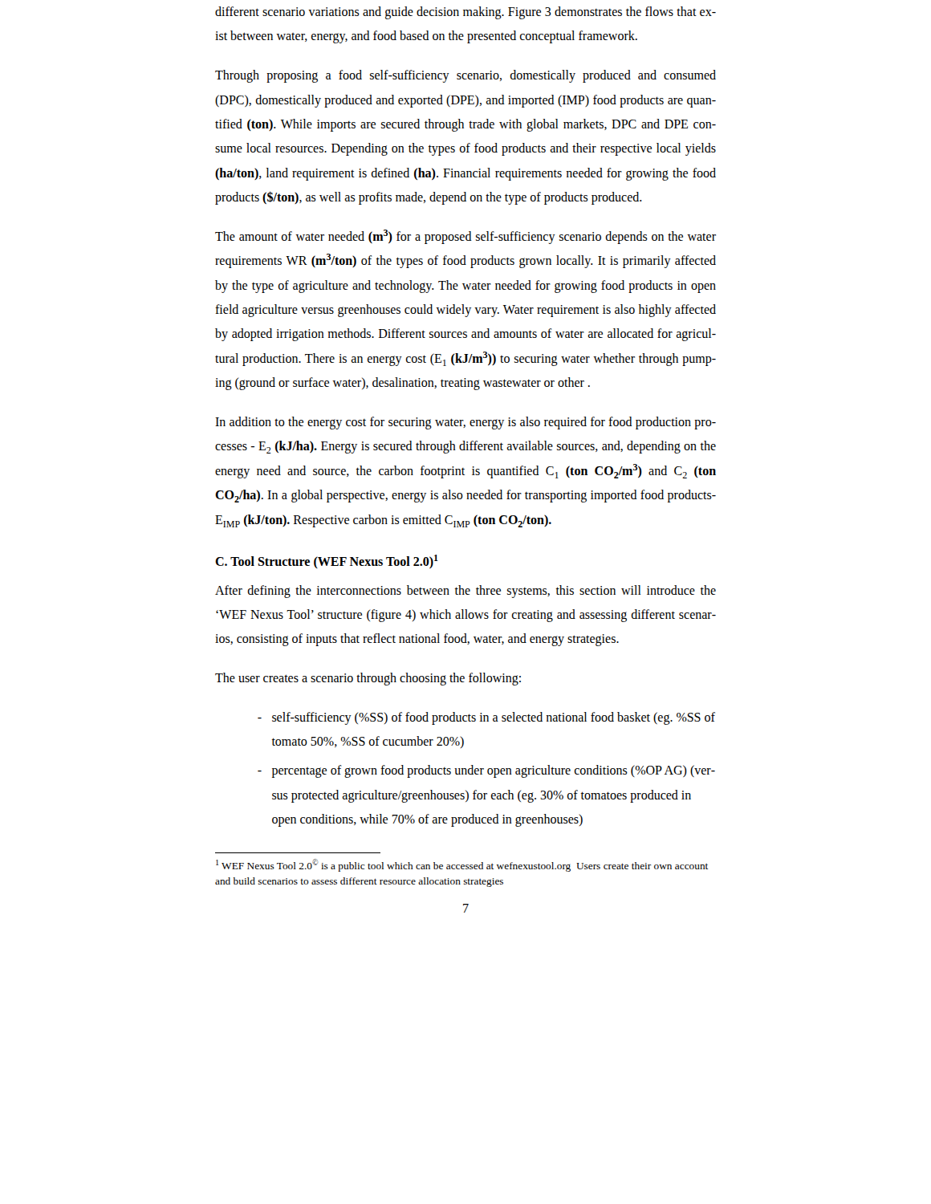different scenario variations and guide decision making. Figure 3 demonstrates the flows that exist between water, energy, and food based on the presented conceptual framework.
Through proposing a food self-sufficiency scenario, domestically produced and consumed (DPC), domestically produced and exported (DPE), and imported (IMP) food products are quantified (ton). While imports are secured through trade with global markets, DPC and DPE consume local resources. Depending on the types of food products and their respective local yields (ha/ton), land requirement is defined (ha). Financial requirements needed for growing the food products ($/ton), as well as profits made, depend on the type of products produced.
The amount of water needed (m3) for a proposed self-sufficiency scenario depends on the water requirements WR (m3/ton) of the types of food products grown locally. It is primarily affected by the type of agriculture and technology. The water needed for growing food products in open field agriculture versus greenhouses could widely vary. Water requirement is also highly affected by adopted irrigation methods. Different sources and amounts of water are allocated for agricultural production. There is an energy cost (E1 (kJ/m3)) to securing water whether through pumping (ground or surface water), desalination, treating wastewater or other .
In addition to the energy cost for securing water, energy is also required for food production processes - E2 (kJ/ha). Energy is secured through different available sources, and, depending on the energy need and source, the carbon footprint is quantified C1 (ton CO2/m3) and C2 (ton CO2/ha). In a global perspective, energy is also needed for transporting imported food products- EIMP (kJ/ton). Respective carbon is emitted CIMP (ton CO2/ton).
C. Tool Structure (WEF Nexus Tool 2.0)1
After defining the interconnections between the three systems, this section will introduce the ‘WEF Nexus Tool’ structure (figure 4) which allows for creating and assessing different scenarios, consisting of inputs that reflect national food, water, and energy strategies.
The user creates a scenario through choosing the following:
self-sufficiency (%SS) of food products in a selected national food basket (eg. %SS of tomato 50%, %SS of cucumber 20%)
percentage of grown food products under open agriculture conditions (%OP AG) (versus protected agriculture/greenhouses) for each (eg. 30% of tomatoes produced in open conditions, while 70% of are produced in greenhouses)
1 WEF Nexus Tool 2.0© is a public tool which can be accessed at wefnexustool.org Users create their own account and build scenarios to assess different resource allocation strategies
7